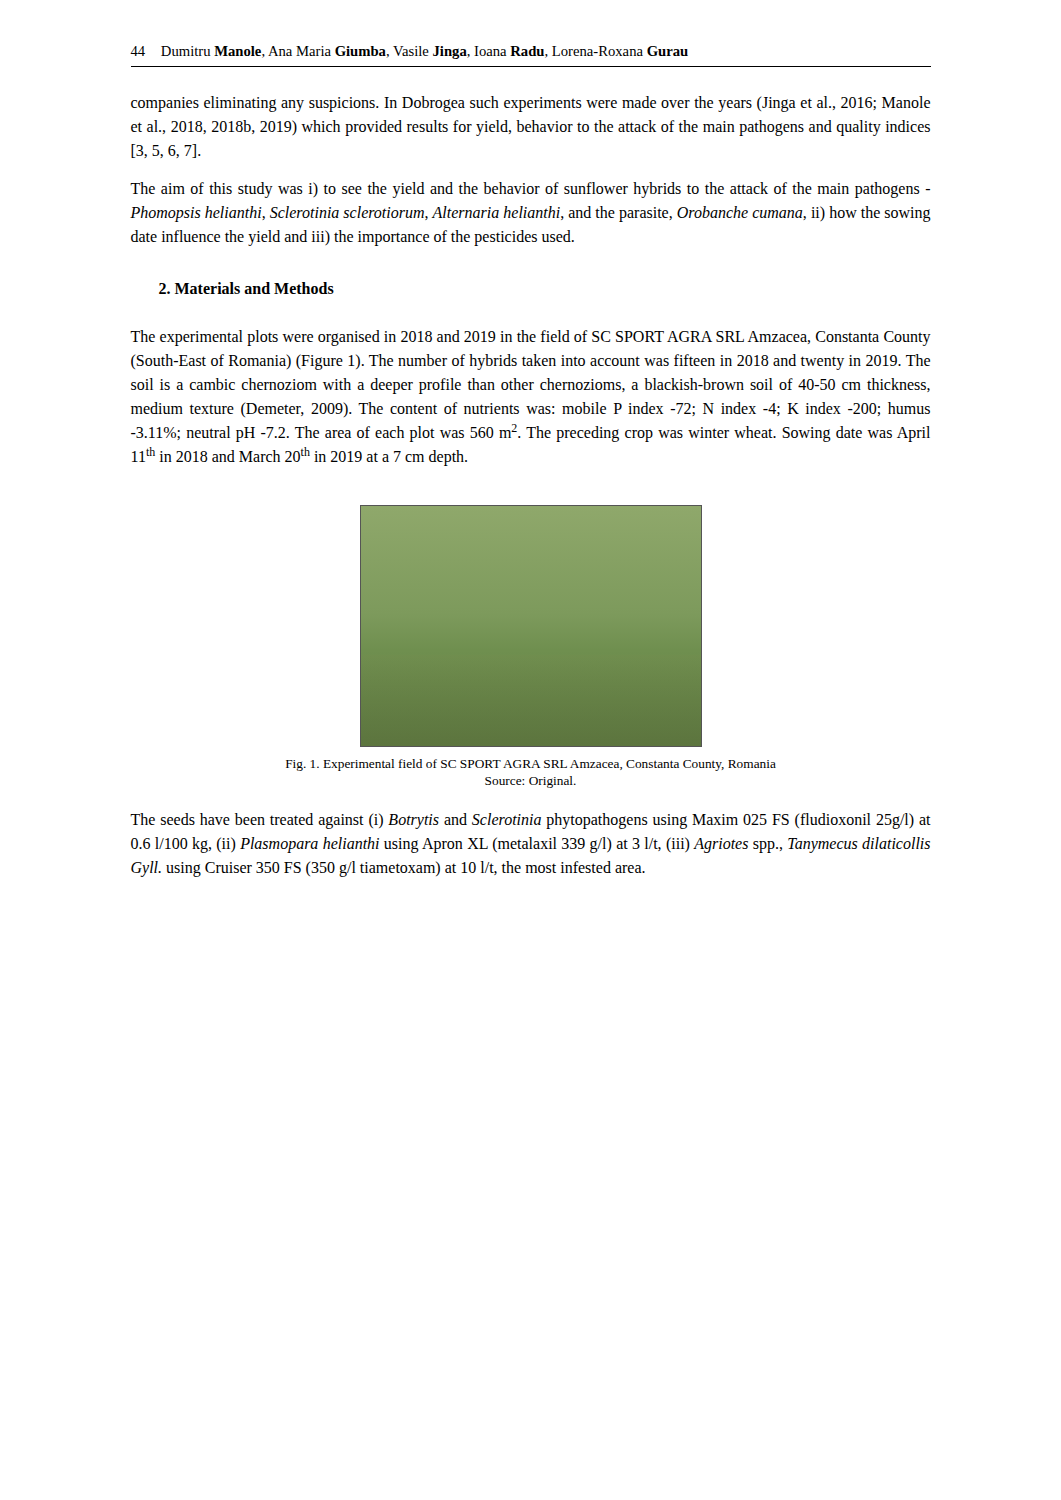44 Dumitru Manole, Ana Maria Giumba, Vasile Jinga, Ioana Radu, Lorena-Roxana Gurau
companies eliminating any suspicions. In Dobrogea such experiments were made over the years (Jinga et al., 2016; Manole et al., 2018, 2018b, 2019) which provided results for yield, behavior to the attack of the main pathogens and quality indices [3, 5, 6, 7].
The aim of this study was i) to see the yield and the behavior of sunflower hybrids to the attack of the main pathogens - Phomopsis helianthi, Sclerotinia sclerotiorum, Alternaria helianthi, and the parasite, Orobanche cumana, ii) how the sowing date influence the yield and iii) the importance of the pesticides used.
2. Materials and Methods
The experimental plots were organised in 2018 and 2019 in the field of SC SPORT AGRA SRL Amzacea, Constanta County (South-East of Romania) (Figure 1). The number of hybrids taken into account was fifteen in 2018 and twenty in 2019. The soil is a cambic chernoziom with a deeper profile than other chernozioms, a blackish-brown soil of 40-50 cm thickness, medium texture (Demeter, 2009). The content of nutrients was: mobile P index -72; N index -4; K index -200; humus -3.11%; neutral pH -7.2. The area of each plot was 560 m2. The preceding crop was winter wheat. Sowing date was April 11th in 2018 and March 20th in 2019 at a 7 cm depth.
Fig. 1. Experimental field of SC SPORT AGRA SRL Amzacea, Constanta County, Romania
Source: Original.
The seeds have been treated against (i) Botrytis and Sclerotinia phytopathogens using Maxim 025 FS (fludioxonil 25g/l) at 0.6 l/100 kg, (ii) Plasmopara helianthi using Apron XL (metalaxil 339 g/l) at 3 l/t, (iii) Agriotes spp., Tanymecus dilaticollis Gyll. using Cruiser 350 FS (350 g/l tiametoxam) at 10 l/t, the most infested area.